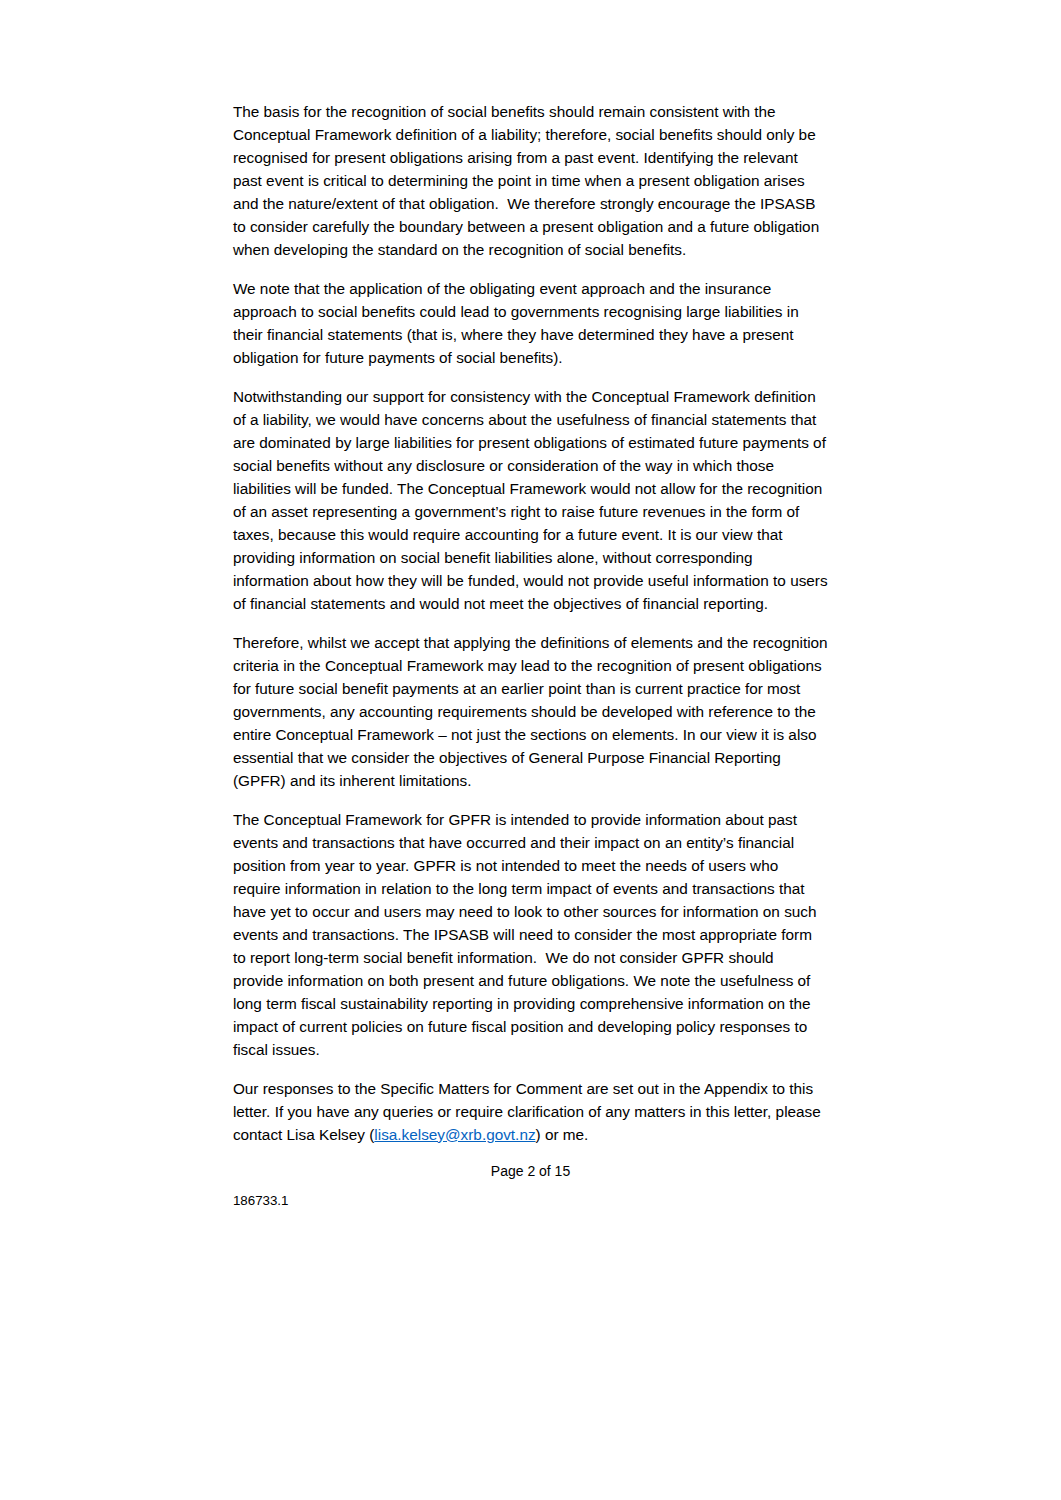The basis for the recognition of social benefits should remain consistent with the Conceptual Framework definition of a liability; therefore, social benefits should only be recognised for present obligations arising from a past event. Identifying the relevant past event is critical to determining the point in time when a present obligation arises and the nature/extent of that obligation. We therefore strongly encourage the IPSASB to consider carefully the boundary between a present obligation and a future obligation when developing the standard on the recognition of social benefits.
We note that the application of the obligating event approach and the insurance approach to social benefits could lead to governments recognising large liabilities in their financial statements (that is, where they have determined they have a present obligation for future payments of social benefits).
Notwithstanding our support for consistency with the Conceptual Framework definition of a liability, we would have concerns about the usefulness of financial statements that are dominated by large liabilities for present obligations of estimated future payments of social benefits without any disclosure or consideration of the way in which those liabilities will be funded. The Conceptual Framework would not allow for the recognition of an asset representing a government’s right to raise future revenues in the form of taxes, because this would require accounting for a future event. It is our view that providing information on social benefit liabilities alone, without corresponding information about how they will be funded, would not provide useful information to users of financial statements and would not meet the objectives of financial reporting.
Therefore, whilst we accept that applying the definitions of elements and the recognition criteria in the Conceptual Framework may lead to the recognition of present obligations for future social benefit payments at an earlier point than is current practice for most governments, any accounting requirements should be developed with reference to the entire Conceptual Framework – not just the sections on elements. In our view it is also essential that we consider the objectives of General Purpose Financial Reporting (GPFR) and its inherent limitations.
The Conceptual Framework for GPFR is intended to provide information about past events and transactions that have occurred and their impact on an entity’s financial position from year to year. GPFR is not intended to meet the needs of users who require information in relation to the long term impact of events and transactions that have yet to occur and users may need to look to other sources for information on such events and transactions. The IPSASB will need to consider the most appropriate form to report long-term social benefit information. We do not consider GPFR should provide information on both present and future obligations. We note the usefulness of long term fiscal sustainability reporting in providing comprehensive information on the impact of current policies on future fiscal position and developing policy responses to fiscal issues.
Our responses to the Specific Matters for Comment are set out in the Appendix to this letter. If you have any queries or require clarification of any matters in this letter, please contact Lisa Kelsey (lisa.kelsey@xrb.govt.nz) or me.
Page 2 of 15
186733.1